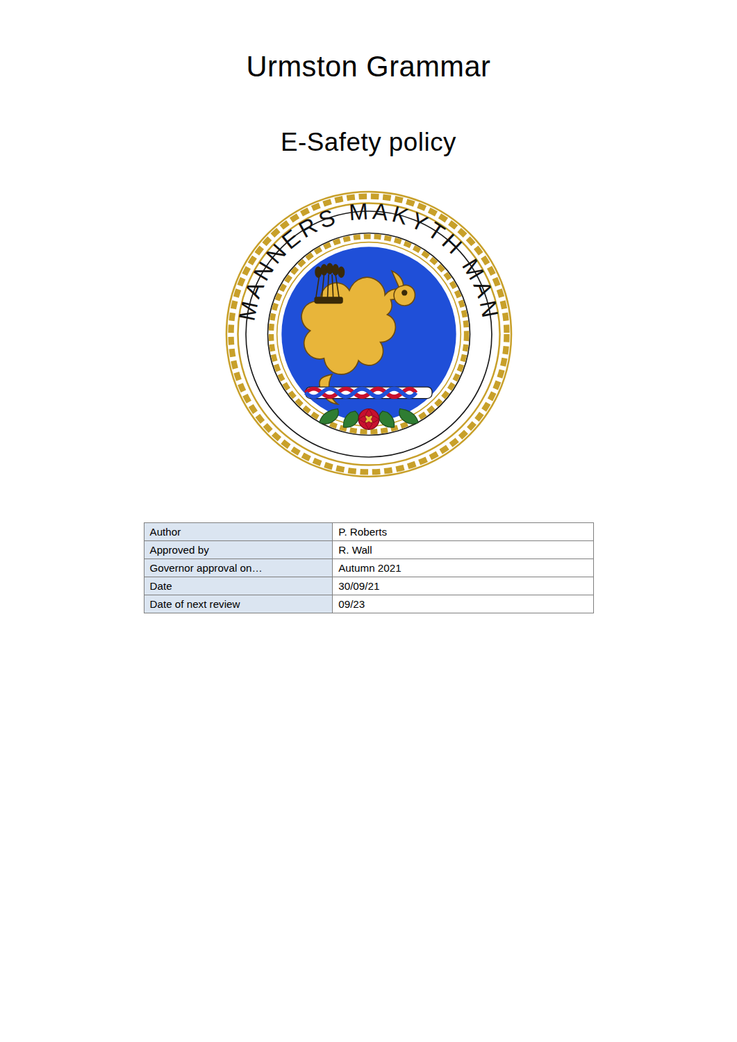Urmston Grammar
E-Safety policy
MANNERS MAKYTH MAN
| Author | P. Roberts |
| Approved by | R. Wall |
| Governor approval on… | Autumn 2021 |
| Date | 30/09/21 |
| Date of next review | 09/23 |